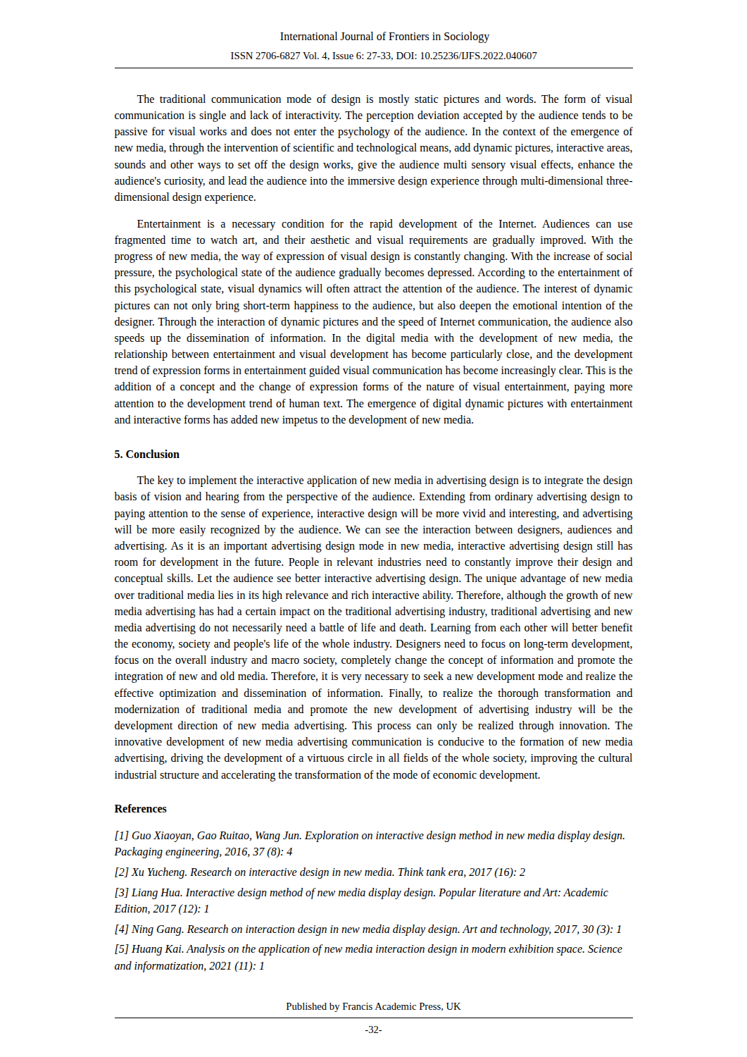International Journal of Frontiers in Sociology
ISSN 2706-6827 Vol. 4, Issue 6: 27-33, DOI: 10.25236/IJFS.2022.040607
The traditional communication mode of design is mostly static pictures and words. The form of visual communication is single and lack of interactivity. The perception deviation accepted by the audience tends to be passive for visual works and does not enter the psychology of the audience. In the context of the emergence of new media, through the intervention of scientific and technological means, add dynamic pictures, interactive areas, sounds and other ways to set off the design works, give the audience multi sensory visual effects, enhance the audience's curiosity, and lead the audience into the immersive design experience through multi-dimensional three-dimensional design experience.
Entertainment is a necessary condition for the rapid development of the Internet. Audiences can use fragmented time to watch art, and their aesthetic and visual requirements are gradually improved. With the progress of new media, the way of expression of visual design is constantly changing. With the increase of social pressure, the psychological state of the audience gradually becomes depressed. According to the entertainment of this psychological state, visual dynamics will often attract the attention of the audience. The interest of dynamic pictures can not only bring short-term happiness to the audience, but also deepen the emotional intention of the designer. Through the interaction of dynamic pictures and the speed of Internet communication, the audience also speeds up the dissemination of information. In the digital media with the development of new media, the relationship between entertainment and visual development has become particularly close, and the development trend of expression forms in entertainment guided visual communication has become increasingly clear. This is the addition of a concept and the change of expression forms of the nature of visual entertainment, paying more attention to the development trend of human text. The emergence of digital dynamic pictures with entertainment and interactive forms has added new impetus to the development of new media.
5. Conclusion
The key to implement the interactive application of new media in advertising design is to integrate the design basis of vision and hearing from the perspective of the audience. Extending from ordinary advertising design to paying attention to the sense of experience, interactive design will be more vivid and interesting, and advertising will be more easily recognized by the audience. We can see the interaction between designers, audiences and advertising. As it is an important advertising design mode in new media, interactive advertising design still has room for development in the future. People in relevant industries need to constantly improve their design and conceptual skills. Let the audience see better interactive advertising design. The unique advantage of new media over traditional media lies in its high relevance and rich interactive ability. Therefore, although the growth of new media advertising has had a certain impact on the traditional advertising industry, traditional advertising and new media advertising do not necessarily need a battle of life and death. Learning from each other will better benefit the economy, society and people's life of the whole industry. Designers need to focus on long-term development, focus on the overall industry and macro society, completely change the concept of information and promote the integration of new and old media. Therefore, it is very necessary to seek a new development mode and realize the effective optimization and dissemination of information. Finally, to realize the thorough transformation and modernization of traditional media and promote the new development of advertising industry will be the development direction of new media advertising. This process can only be realized through innovation. The innovative development of new media advertising communication is conducive to the formation of new media advertising, driving the development of a virtuous circle in all fields of the whole society, improving the cultural industrial structure and accelerating the transformation of the mode of economic development.
References
[1] Guo Xiaoyan, Gao Ruitao, Wang Jun. Exploration on interactive design method in new media display design. Packaging engineering, 2016, 37 (8): 4
[2] Xu Yucheng. Research on interactive design in new media. Think tank era, 2017 (16): 2
[3] Liang Hua. Interactive design method of new media display design. Popular literature and Art: Academic Edition, 2017 (12): 1
[4] Ning Gang. Research on interaction design in new media display design. Art and technology, 2017, 30 (3): 1
[5] Huang Kai. Analysis on the application of new media interaction design in modern exhibition space. Science and informatization, 2021 (11): 1
Published by Francis Academic Press, UK
-32-